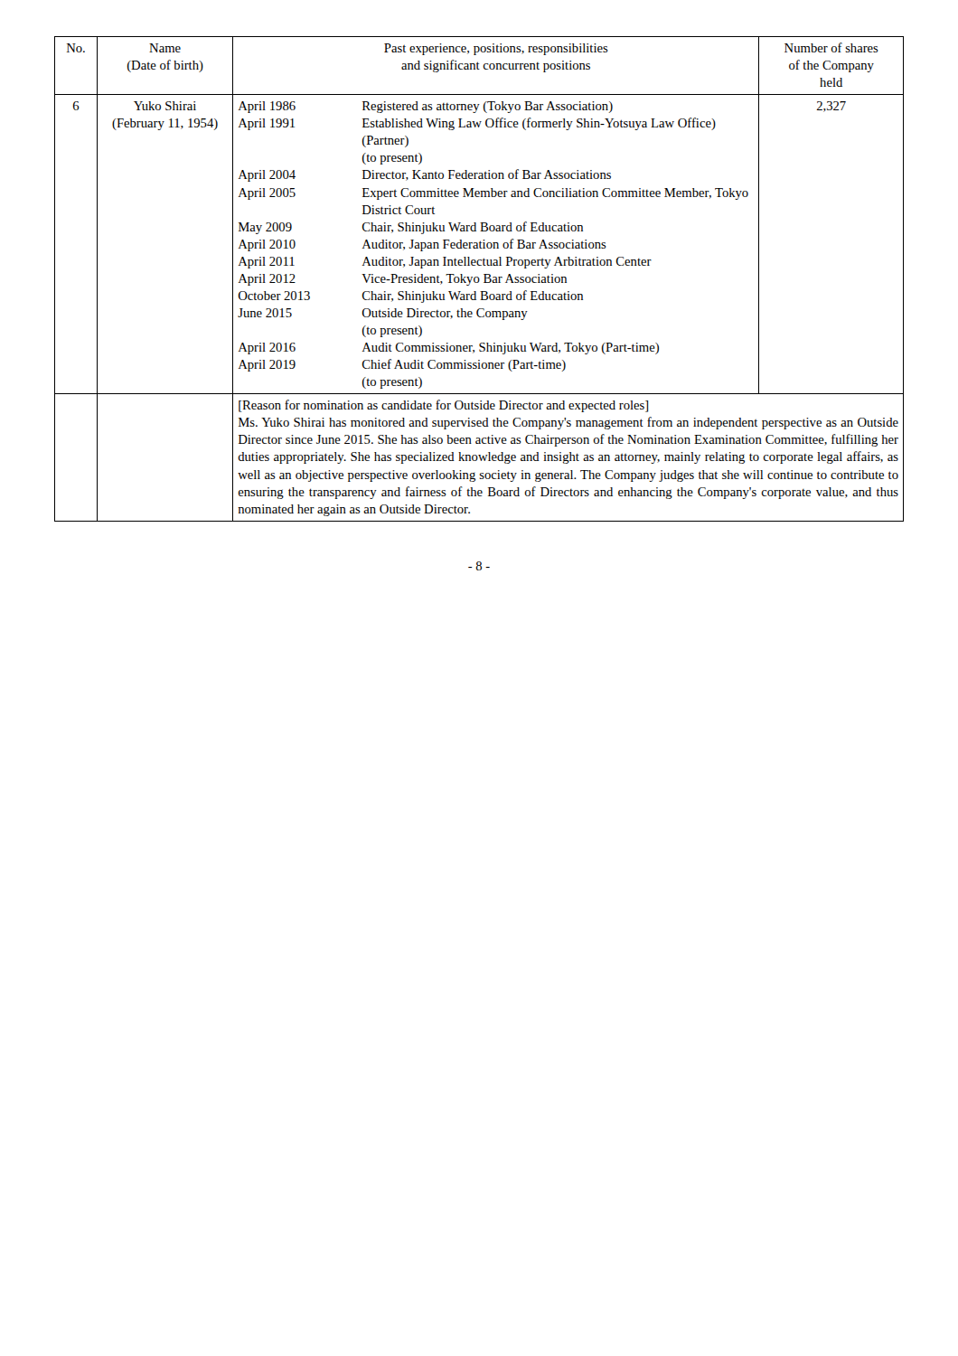| No. | Name (Date of birth) | Past experience, positions, responsibilities and significant concurrent positions | Number of shares of the Company held |
| --- | --- | --- | --- |
| 6 | Yuko Shirai (February 11, 1954) | / April 1986 / Registered as attorney (Tokyo Bar Association) / / April 1991 / Established Wing Law Office (formerly Shin-Yotsuya Law Office) (Partner) / / / (to present) / / April 2004 / Director, Kanto Federation of Bar Associations / / April 2005 / Expert Committee Member and Conciliation Committee Member, Tokyo District Court / / May 2009 / Chair, Shinjuku Ward Board of Education / / April 2010 / Auditor, Japan Federation of Bar Associations / / April 2011 / Auditor, Japan Intellectual Property Arbitration Center / / April 2012 / Vice-President, Tokyo Bar Association / / October 2013 / Chair, Shinjuku Ward Board of Education / / June 2015 / Outside Director, the Company / / / (to present) / / April 2016 / Audit Commissioner, Shinjuku Ward, Tokyo (Part-time) / / April 2019 / Chief Audit Commissioner (Part-time) / / / (to present) / | 2,327 |
| | | [Reason for nomination as candidate for Outside Director and expected roles] Ms. Yuko Shirai has monitored and supervised the Company's management from an independent perspective as an Outside Director since June 2015. She has also been active as Chairperson of the Nomination Examination Committee, fulfilling her duties appropriately. She has specialized knowledge and insight as an attorney, mainly relating to corporate legal affairs, as well as an objective perspective overlooking society in general. The Company judges that she will continue to contribute to ensuring the transparency and fairness of the Board of Directors and enhancing the Company's corporate value, and thus nominated her again as an Outside Director. |
- 8 -